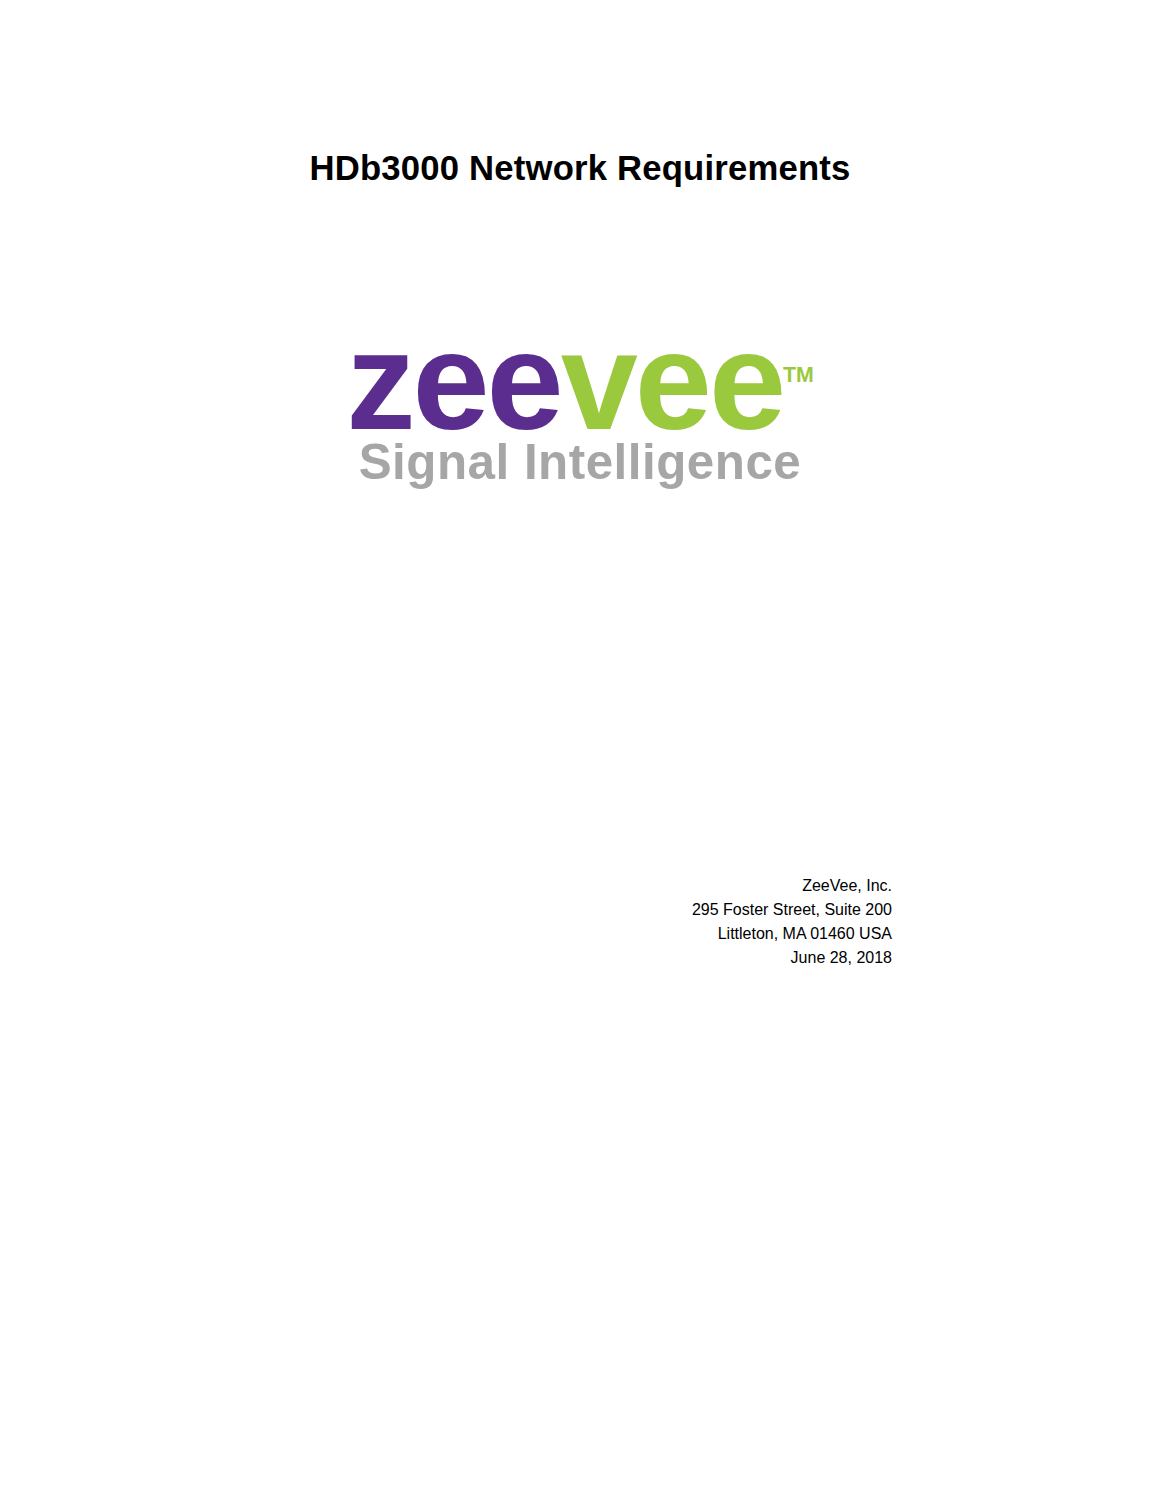HDb3000 Network Requirements
zee vee TM
Signal Intelligence
ZeeVee, Inc.
295 Foster Street, Suite 200
Littleton, MA 01460 USA
June 28, 2018